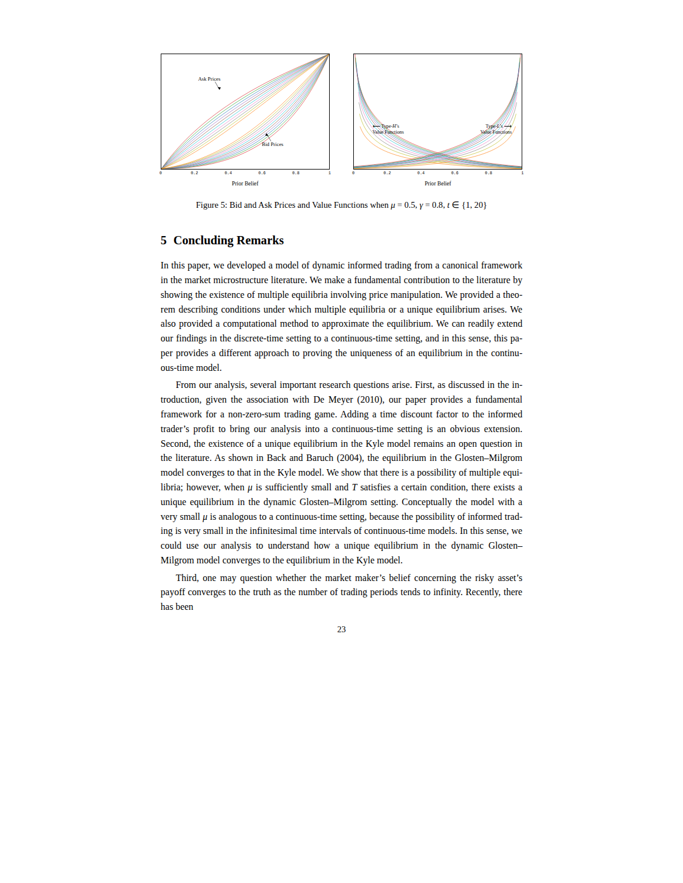1 0.9 0.8 0.7 0.6 0.5 0.4 0.3 0.2 0.1 0
Ask Prices
Bid Prices
0 0.2 0.4 0.6 0.8 1
Prior Belief
10 9 8 7 6 5 4 3 2 1 0
⟵ Type-H’s
Value Functions
Type-L’s ⟶
Value Functions
0 0.2 0.4 0.6 0.8 1
Prior Belief
Figure 5: Bid and Ask Prices and Value Functions when μ = 0.5, γ = 0.8, t ∈ {1, 20}
5 Concluding Remarks
In this paper, we developed a model of dynamic informed trading from a canonical framework in the market microstructure literature. We make a fundamental contribution to the literature by showing the existence of multiple equilibria involving price manipulation. We provided a theorem describing conditions under which multiple equilibria or a unique equilibrium arises. We also provided a computational method to approximate the equilibrium. We can readily extend our findings in the discrete-time setting to a continuous-time setting, and in this sense, this paper provides a different approach to proving the uniqueness of an equilibrium in the continuous-time model.
From our analysis, several important research questions arise. First, as discussed in the introduction, given the association with De Meyer (2010), our paper provides a fundamental framework for a non-zero-sum trading game. Adding a time discount factor to the informed trader’s profit to bring our analysis into a continuous-time setting is an obvious extension. Second, the existence of a unique equilibrium in the Kyle model remains an open question in the literature. As shown in Back and Baruch (2004), the equilibrium in the Glosten–Milgrom model converges to that in the Kyle model. We show that there is a possibility of multiple equilibria; however, when μ is sufficiently small and T satisfies a certain condition, there exists a unique equilibrium in the dynamic Glosten–Milgrom setting. Conceptually the model with a very small μ is analogous to a continuous-time setting, because the possibility of informed trading is very small in the infinitesimal time intervals of continuous-time models. In this sense, we could use our analysis to understand how a unique equilibrium in the dynamic Glosten–Milgrom model converges to the equilibrium in the Kyle model.
Third, one may question whether the market maker’s belief concerning the risky asset’s payoff converges to the truth as the number of trading periods tends to infinity. Recently, there has been
23